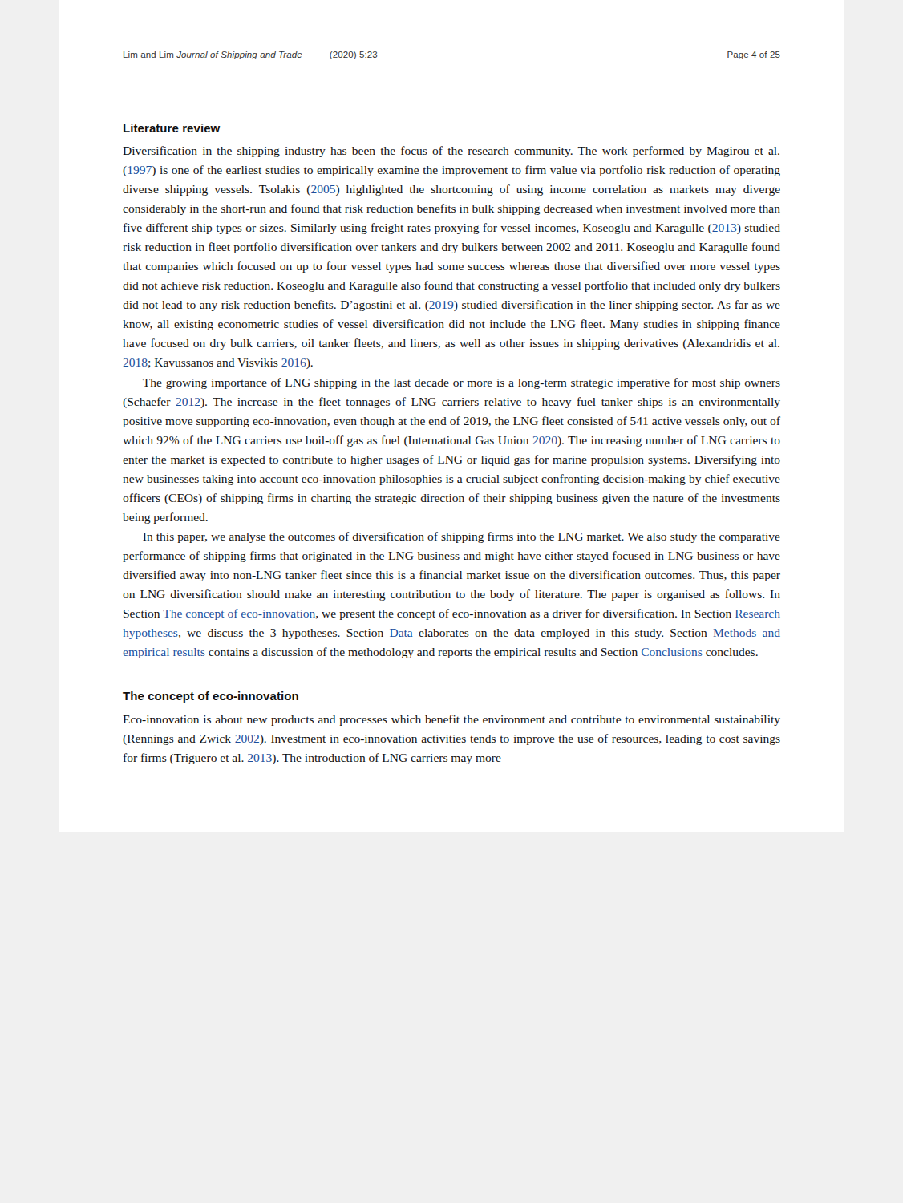Lim and Lim Journal of Shipping and Trade(2020) 5:23 Page 4 of 25
Literature review
Diversification in the shipping industry has been the focus of the research community. The work performed by Magirou et al. (1997) is one of the earliest studies to empirically examine the improvement to firm value via portfolio risk reduction of operating diverse shipping vessels. Tsolakis (2005) highlighted the shortcoming of using income correlation as markets may diverge considerably in the short-run and found that risk reduction benefits in bulk shipping decreased when investment involved more than five different ship types or sizes. Similarly using freight rates proxying for vessel incomes, Koseoglu and Karagulle (2013) studied risk reduction in fleet portfolio diversification over tankers and dry bulkers between 2002 and 2011. Koseoglu and Karagulle found that companies which focused on up to four vessel types had some success whereas those that diversified over more vessel types did not achieve risk reduction. Koseoglu and Karagulle also found that constructing a vessel portfolio that included only dry bulkers did not lead to any risk reduction benefits. D’agostini et al. (2019) studied diversification in the liner shipping sector. As far as we know, all existing econometric studies of vessel diversification did not include the LNG fleet. Many studies in shipping finance have focused on dry bulk carriers, oil tanker fleets, and liners, as well as other issues in shipping derivatives (Alexandridis et al. 2018; Kavussanos and Visvikis 2016).
The growing importance of LNG shipping in the last decade or more is a long-term strategic imperative for most ship owners (Schaefer 2012). The increase in the fleet tonnages of LNG carriers relative to heavy fuel tanker ships is an environmentally positive move supporting eco-innovation, even though at the end of 2019, the LNG fleet consisted of 541 active vessels only, out of which 92% of the LNG carriers use boil-off gas as fuel (International Gas Union 2020). The increasing number of LNG carriers to enter the market is expected to contribute to higher usages of LNG or liquid gas for marine propulsion systems. Diversifying into new businesses taking into account eco-innovation philosophies is a crucial subject confronting decision-making by chief executive officers (CEOs) of shipping firms in charting the strategic direction of their shipping business given the nature of the investments being performed.
In this paper, we analyse the outcomes of diversification of shipping firms into the LNG market. We also study the comparative performance of shipping firms that originated in the LNG business and might have either stayed focused in LNG business or have diversified away into non-LNG tanker fleet since this is a financial market issue on the diversification outcomes. Thus, this paper on LNG diversification should make an interesting contribution to the body of literature. The paper is organised as follows. In Section The concept of eco-innovation, we present the concept of eco-innovation as a driver for diversification. In Section Research hypotheses, we discuss the 3 hypotheses. Section Data elaborates on the data employed in this study. Section Methods and empirical results contains a discussion of the methodology and reports the empirical results and Section Conclusions concludes.
The concept of eco-innovation
Eco-innovation is about new products and processes which benefit the environment and contribute to environmental sustainability (Rennings and Zwick 2002). Investment in eco-innovation activities tends to improve the use of resources, leading to cost savings for firms (Triguero et al. 2013). The introduction of LNG carriers may more